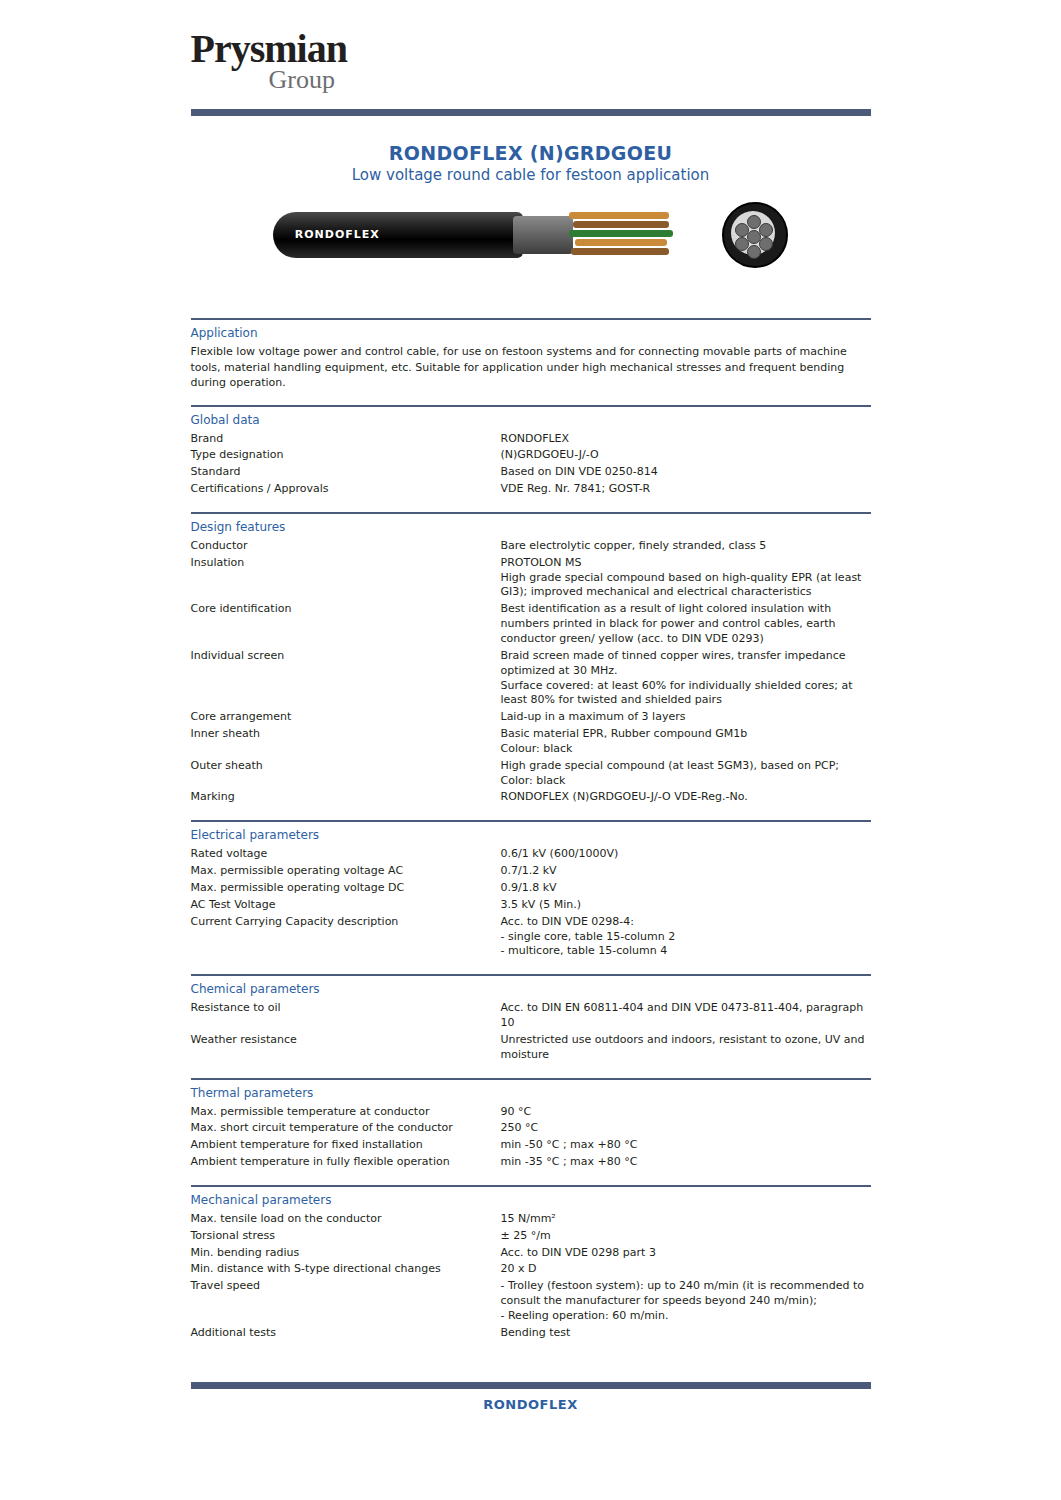Prysmian
Group
RONDOFLEX (N)GRDGOEU
Low voltage round cable for festoon application
RONDOFLEX
Application
Flexible low voltage power and control cable, for use on festoon systems and for connecting movable parts of machine tools, material handling equipment, etc. Suitable for application under high mechanical stresses and frequent bending during operation.
Global data
| Brand | RONDOFLEX |
| Type designation | (N)GRDGOEU-J/-O |
| Standard | Based on DIN VDE 0250-814 |
| Certifications / Approvals | VDE Reg. Nr. 7841; GOST-R |
Design features
| Conductor | Bare electrolytic copper, finely stranded, class 5 |
| Insulation | PROTOLON MS High grade special compound based on high-quality EPR (at least GI3); improved mechanical and electrical characteristics |
| Core identification | Best identification as a result of light colored insulation with numbers printed in black for power and control cables, earth conductor green/ yellow (acc. to DIN VDE 0293) |
| Individual screen | Braid screen made of tinned copper wires, transfer impedance optimized at 30 MHz. Surface covered: at least 60% for individually shielded cores; at least 80% for twisted and shielded pairs |
| Core arrangement | Laid-up in a maximum of 3 layers |
| Inner sheath | Basic material EPR, Rubber compound GM1b Colour: black |
| Outer sheath | High grade special compound (at least 5GM3), based on PCP; Color: black |
| Marking | RONDOFLEX (N)GRDGOEU-J/-O VDE-Reg.-No. |
Electrical parameters
| Rated voltage | 0.6/1 kV (600/1000V) |
| Max. permissible operating voltage AC | 0.7/1.2 kV |
| Max. permissible operating voltage DC | 0.9/1.8 kV |
| AC Test Voltage | 3.5 kV (5 Min.) |
| Current Carrying Capacity description | Acc. to DIN VDE 0298-4: - single core, table 15-column 2 - multicore, table 15-column 4 |
Chemical parameters
| Resistance to oil | Acc. to DIN EN 60811-404 and DIN VDE 0473-811-404, paragraph 10 |
| Weather resistance | Unrestricted use outdoors and indoors, resistant to ozone, UV and moisture |
Thermal parameters
| Max. permissible temperature at conductor | 90 °C |
| Max. short circuit temperature of the conductor | 250 °C |
| Ambient temperature for fixed installation | min -50 °C ; max +80 °C |
| Ambient temperature in fully flexible operation | min -35 °C ; max +80 °C |
Mechanical parameters
| Max. tensile load on the conductor | 15 N/mm² |
| Torsional stress | ± 25 °/m |
| Min. bending radius | Acc. to DIN VDE 0298 part 3 |
| Min. distance with S-type directional changes | 20 x D |
| Travel speed | - Trolley (festoon system): up to 240 m/min (it is recommended to consult the manufacturer for speeds beyond 240 m/min); - Reeling operation: 60 m/min. |
| Additional tests | Bending test |
RONDOFLEX